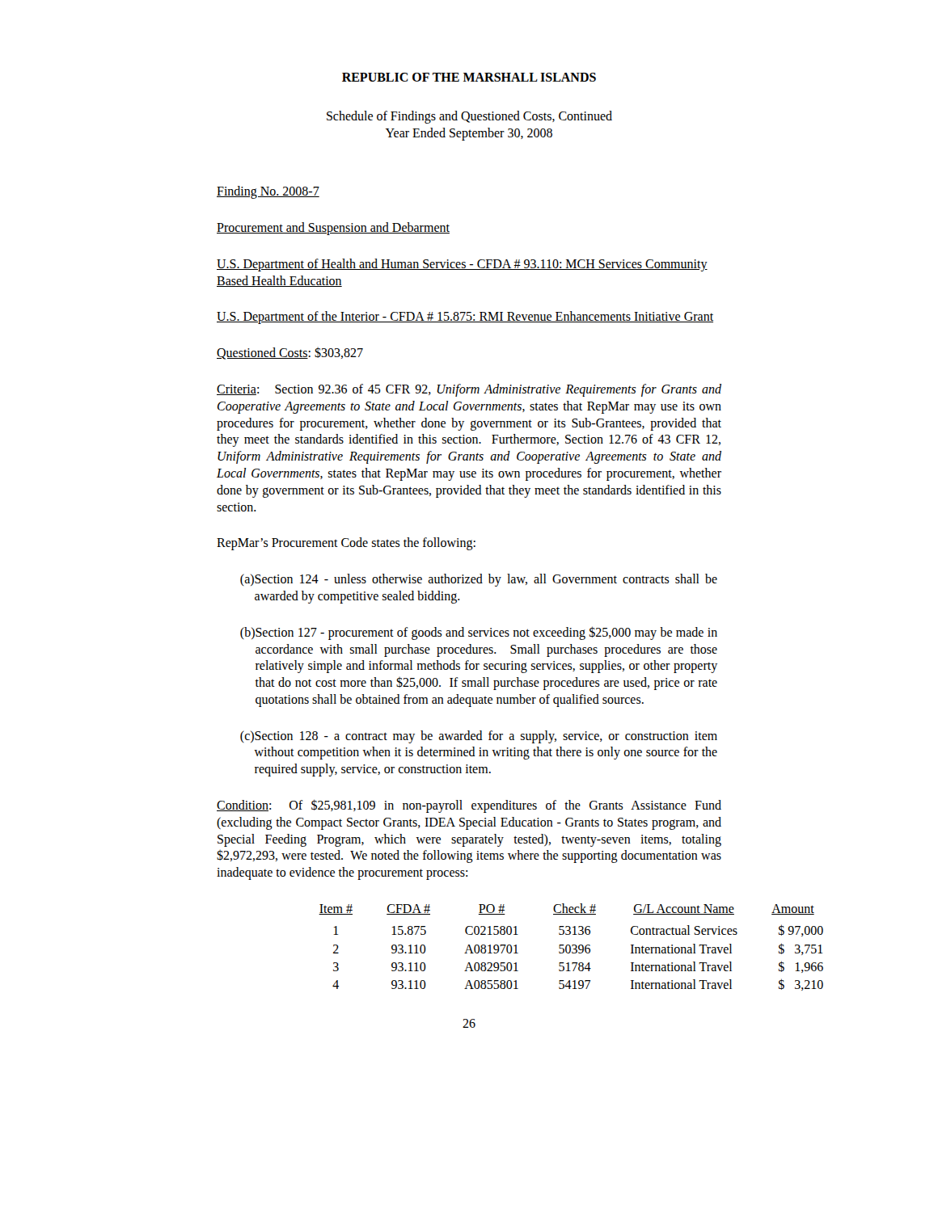REPUBLIC OF THE MARSHALL ISLANDS
Schedule of Findings and Questioned Costs, Continued
Year Ended September 30, 2008
Finding No. 2008-7
Procurement and Suspension and Debarment
U.S. Department of Health and Human Services - CFDA # 93.110: MCH Services Community Based Health Education
U.S. Department of the Interior - CFDA # 15.875: RMI Revenue Enhancements Initiative Grant
Questioned Costs: $303,827
Criteria: Section 92.36 of 45 CFR 92, Uniform Administrative Requirements for Grants and Cooperative Agreements to State and Local Governments, states that RepMar may use its own procedures for procurement, whether done by government or its Sub-Grantees, provided that they meet the standards identified in this section. Furthermore, Section 12.76 of 43 CFR 12, Uniform Administrative Requirements for Grants and Cooperative Agreements to State and Local Governments, states that RepMar may use its own procedures for procurement, whether done by government or its Sub-Grantees, provided that they meet the standards identified in this section.
RepMar’s Procurement Code states the following:
(a)
Section 124 - unless otherwise authorized by law, all Government contracts shall be awarded by competitive sealed bidding.
(b)
Section 127 - procurement of goods and services not exceeding $25,000 may be made in accordance with small purchase procedures. Small purchases procedures are those relatively simple and informal methods for securing services, supplies, or other property that do not cost more than $25,000. If small purchase procedures are used, price or rate quotations shall be obtained from an adequate number of qualified sources.
(c)
Section 128 - a contract may be awarded for a supply, service, or construction item without competition when it is determined in writing that there is only one source for the required supply, service, or construction item.
Condition: Of $25,981,109 in non-payroll expenditures of the Grants Assistance Fund (excluding the Compact Sector Grants, IDEA Special Education - Grants to States program, and Special Feeding Program, which were separately tested), twenty-seven items, totaling $2,972,293, were tested. We noted the following items where the supporting documentation was inadequate to evidence the procurement process:
| Item # | CFDA # | PO # | Check # | G/L Account Name | Amount |
| --- | --- | --- | --- | --- | --- |
| 1 | 15.875 | C0215801 | 53136 | Contractual Services | $ 97,000 |
| 2 | 93.110 | A0819701 | 50396 | International Travel | $ 3,751 |
| 3 | 93.110 | A0829501 | 51784 | International Travel | $ 1,966 |
| 4 | 93.110 | A0855801 | 54197 | International Travel | $ 3,210 |
26